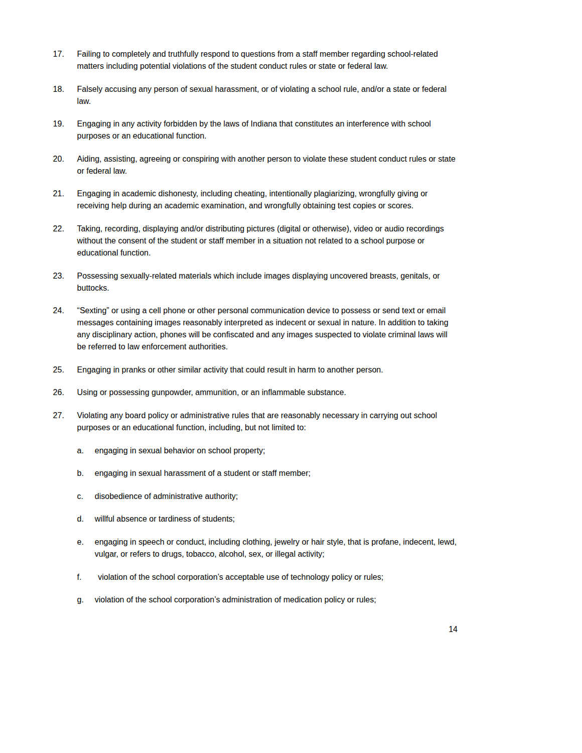Failing to completely and truthfully respond to questions from a staff member regarding school-related matters including potential violations of the student conduct rules or state or federal law.
Falsely accusing any person of sexual harassment, or of violating a school rule, and/or a state or federal law.
Engaging in any activity forbidden by the laws of Indiana that constitutes an interference with school purposes or an educational function.
Aiding, assisting, agreeing or conspiring with another person to violate these student conduct rules or state or federal law.
Engaging in academic dishonesty, including cheating, intentionally plagiarizing, wrongfully giving or receiving help during an academic examination, and wrongfully obtaining test copies or scores.
Taking, recording, displaying and/or distributing pictures (digital or otherwise), video or audio recordings without the consent of the student or staff member in a situation not related to a school purpose or educational function.
Possessing sexually-related materials which include images displaying uncovered breasts, genitals, or buttocks.
“Sexting” or using a cell phone or other personal communication device to possess or send text or email messages containing images reasonably interpreted as indecent or sexual in nature. In addition to taking any disciplinary action, phones will be confiscated and any images suspected to violate criminal laws will be referred to law enforcement authorities.
Engaging in pranks or other similar activity that could result in harm to another person.
Using or possessing gunpowder, ammunition, or an inflammable substance.
Violating any board policy or administrative rules that are reasonably necessary in carrying out school purposes or an educational function, including, but not limited to:
engaging in sexual behavior on school property;
engaging in sexual harassment of a student or staff member;
disobedience of administrative authority;
willful absence or tardiness of students;
engaging in speech or conduct, including clothing, jewelry or hair style, that is profane, indecent, lewd, vulgar, or refers to drugs, tobacco, alcohol, sex, or illegal activity;
violation of the school corporation’s acceptable use of technology policy or rules;
violation of the school corporation’s administration of medication policy or rules;
14